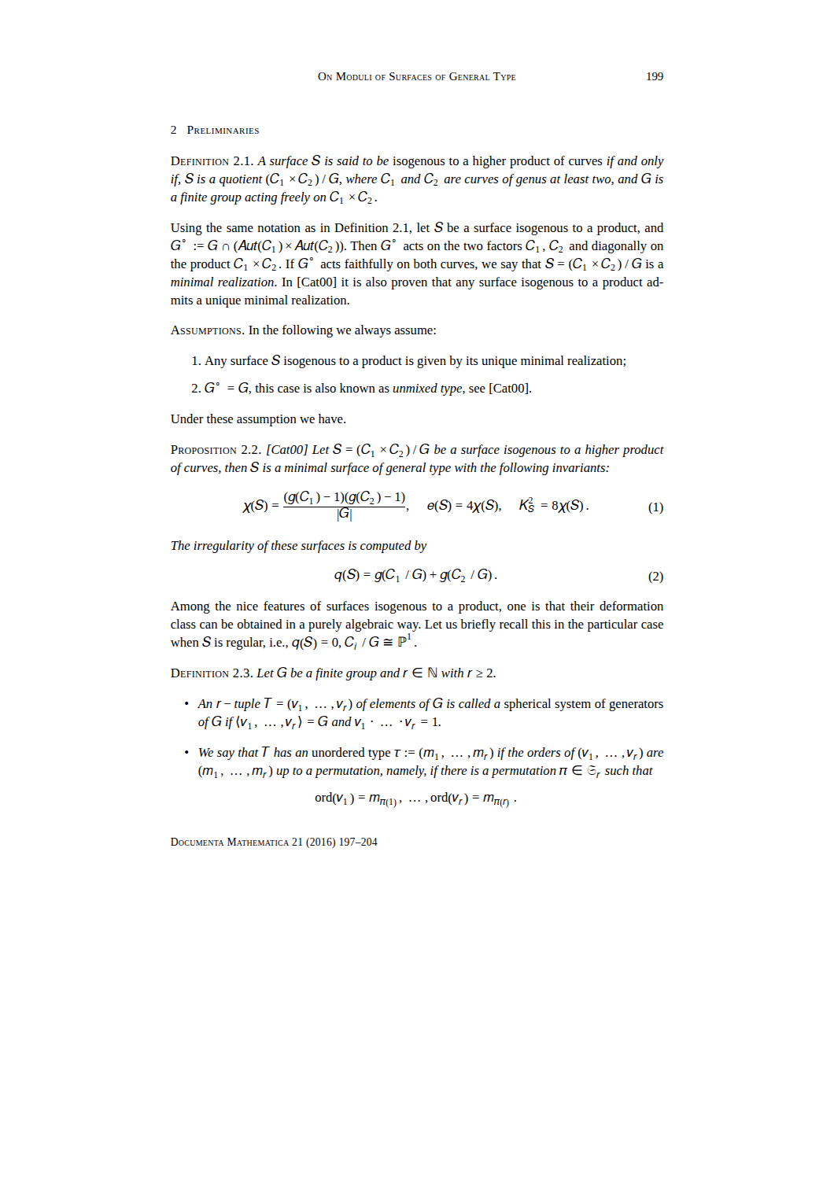On Moduli of Surfaces of General Type 199
2 Preliminaries
Definition 2.1. A surface S is said to be isogenous to a higher product of curves if and only if, S is a quotient (C1×C2)/G, where C1 and C2 are curves of genus at least two, and G is a finite group acting freely on C1×C2.
Using the same notation as in Definition 2.1, let S be a surface isogenous to a product, and G∘:=G∩(Aut(C1)×Aut(C2)). Then G∘ acts on the two factors C1, C2 and diagonally on the product C1×C2. If G∘ acts faithfully on both curves, we say that S=(C1×C2)/G is a minimal realization. In [Cat00] it is also proven that any surface isogenous to a product admits a unique minimal realization.
Assumptions. In the following we always assume:
Any surface S isogenous to a product is given by its unique minimal realization;
G∘=G, this case is also known as unmixed type, see [Cat00].
Under these assumption we have.
Proposition 2.2. [Cat00] Let S=(C1×C2)/G be a surface isogenous to a higher product of curves, then S is a minimal surface of general type with the following invariants:
χ(S)= (g(C1)−1)(g(C2)−1) |G| , e(S)=4χ(S), KS2=8χ(S). (1)
The irregularity of these surfaces is computed by
q(S)=g(C1/G)+g(C2/G). (2)
Among the nice features of surfaces isogenous to a product, one is that their deformation class can be obtained in a purely algebraic way. Let us briefly recall this in the particular case when S is regular, i.e., q(S)=0, Ci/G≅ℙ1.
Definition 2.3. Let G be a finite group and r∈ℕ with r≥2.
An r−tuple T=(v1,…,vr) of elements of G is called a spherical system of generators of G if ⟨v1,…,vr⟩=G and v1⋅…⋅vr=1.
We say that T has an unordered type τ:=(m1,…,mr) if the orders of (v1,…,vr) are (m1,…,mr) up to a permutation, namely, if there is a permutation π∈𝔖r such that
ord(v1)=mπ(1),…,ord(vr)=mπ(r).
Documenta Mathematica 21 (2016) 197–204